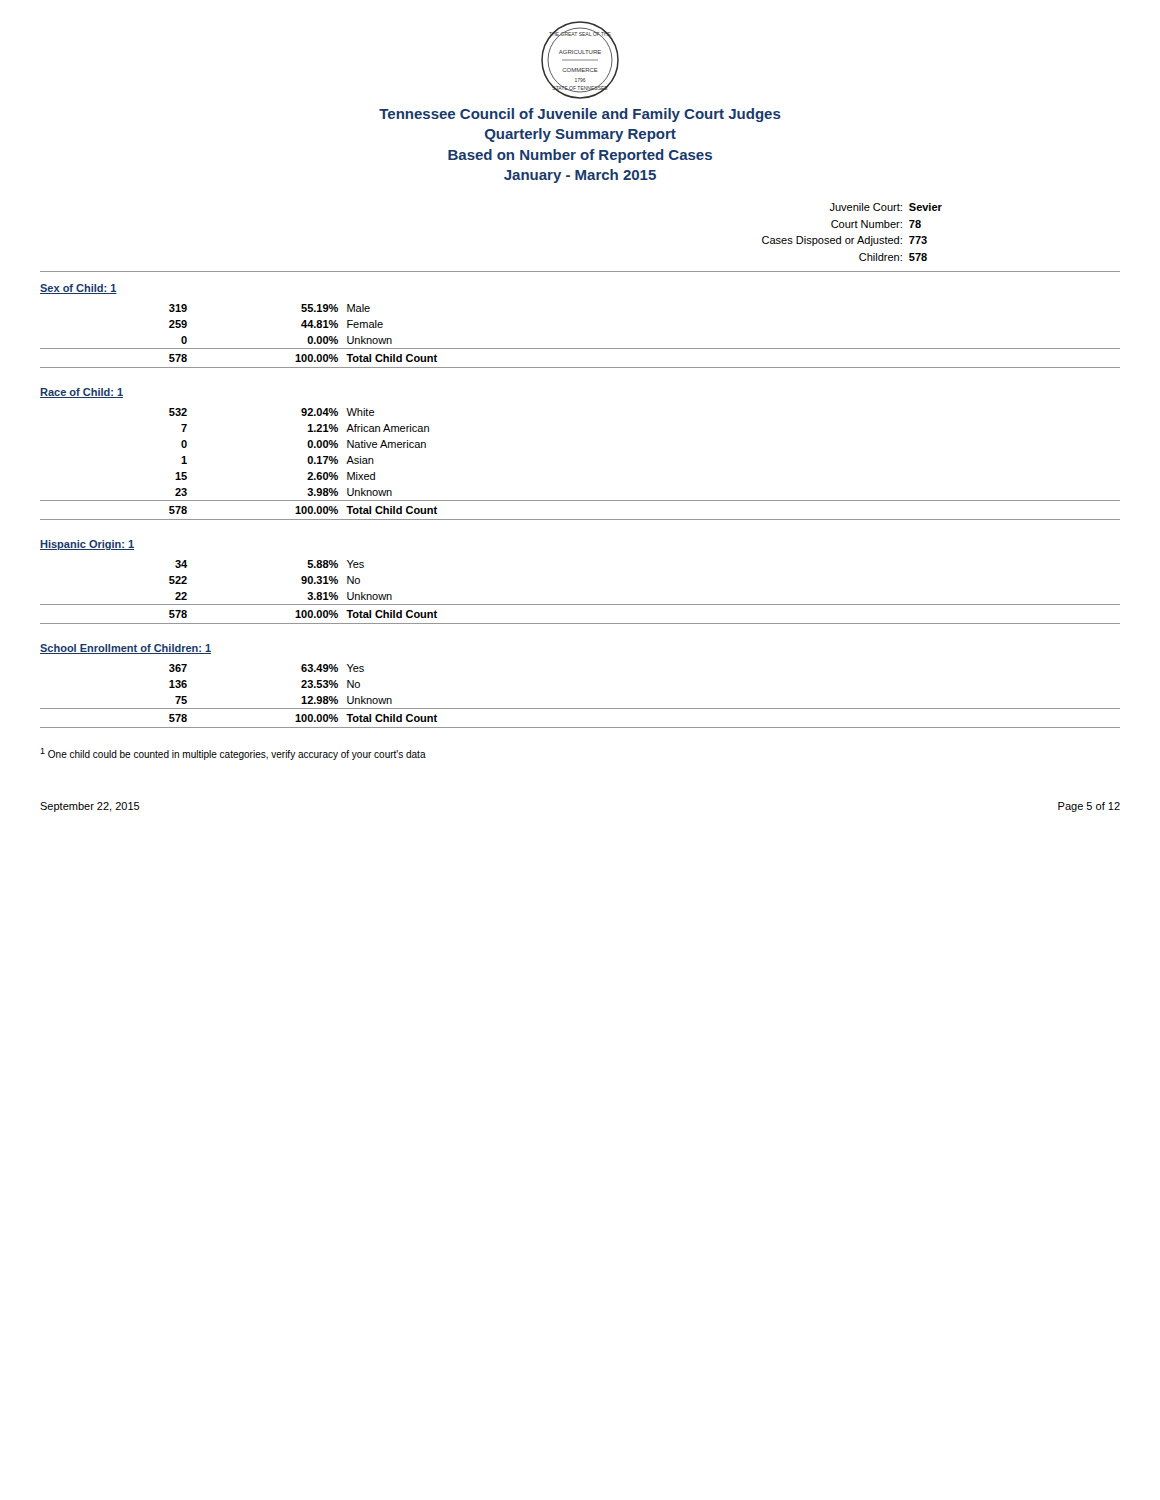THE GREAT SEAL OF THE STATE OF TENNESSEE AGRICULTURE COMMERCE 1796
Tennessee Council of Juvenile and Family Court Judges
Quarterly Summary Report
Based on Number of Reported Cases
January - March 2015
Juvenile Court: Sevier
Court Number: 78
Cases Disposed or Adjusted: 773
Children: 578
Sex of Child: 1
| 319 | 55.19% | Male |
| 259 | 44.81% | Female |
| 0 | 0.00% | Unknown |
| 578 | 100.00% | Total Child Count |
Race of Child: 1
| 532 | 92.04% | White |
| 7 | 1.21% | African American |
| 0 | 0.00% | Native American |
| 1 | 0.17% | Asian |
| 15 | 2.60% | Mixed |
| 23 | 3.98% | Unknown |
| 578 | 100.00% | Total Child Count |
Hispanic Origin: 1
| 34 | 5.88% | Yes |
| 522 | 90.31% | No |
| 22 | 3.81% | Unknown |
| 578 | 100.00% | Total Child Count |
School Enrollment of Children: 1
| 367 | 63.49% | Yes |
| 136 | 23.53% | No |
| 75 | 12.98% | Unknown |
| 578 | 100.00% | Total Child Count |
1 One child could be counted in multiple categories, verify accuracy of your court's data
September 22, 2015
Page 5 of 12